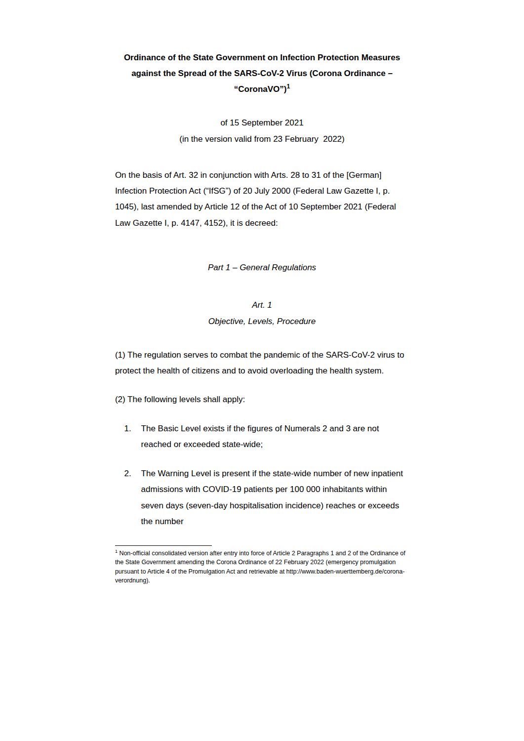Ordinance of the State Government on Infection Protection Measures against the Spread of the SARS-CoV-2 Virus (Corona Ordinance – “CoronaVO”)1
of 15 September 2021
(in the version valid from 23 February 2022)
On the basis of Art. 32 in conjunction with Arts. 28 to 31 of the [German] Infection Protection Act (“IfSG”) of 20 July 2000 (Federal Law Gazette I, p. 1045), last amended by Article 12 of the Act of 10 September 2021 (Federal Law Gazette I, p. 4147, 4152), it is decreed:
Part 1 – General Regulations
Art. 1
Objective, Levels, Procedure
(1) The regulation serves to combat the pandemic of the SARS-CoV-2 virus to protect the health of citizens and to avoid overloading the health system.
(2) The following levels shall apply:
1. The Basic Level exists if the figures of Numerals 2 and 3 are not reached or exceeded state-wide;
2. The Warning Level is present if the state-wide number of new inpatient admissions with COVID-19 patients per 100 000 inhabitants within seven days (seven-day hospitalisation incidence) reaches or exceeds the number
1 Non-official consolidated version after entry into force of Article 2 Paragraphs 1 and 2 of the Ordinance of the State Government amending the Corona Ordinance of 22 February 2022 (emergency promulgation pursuant to Article 4 of the Promulgation Act and retrievable at http://www.baden-wuerttemberg.de/corona-verordnung).